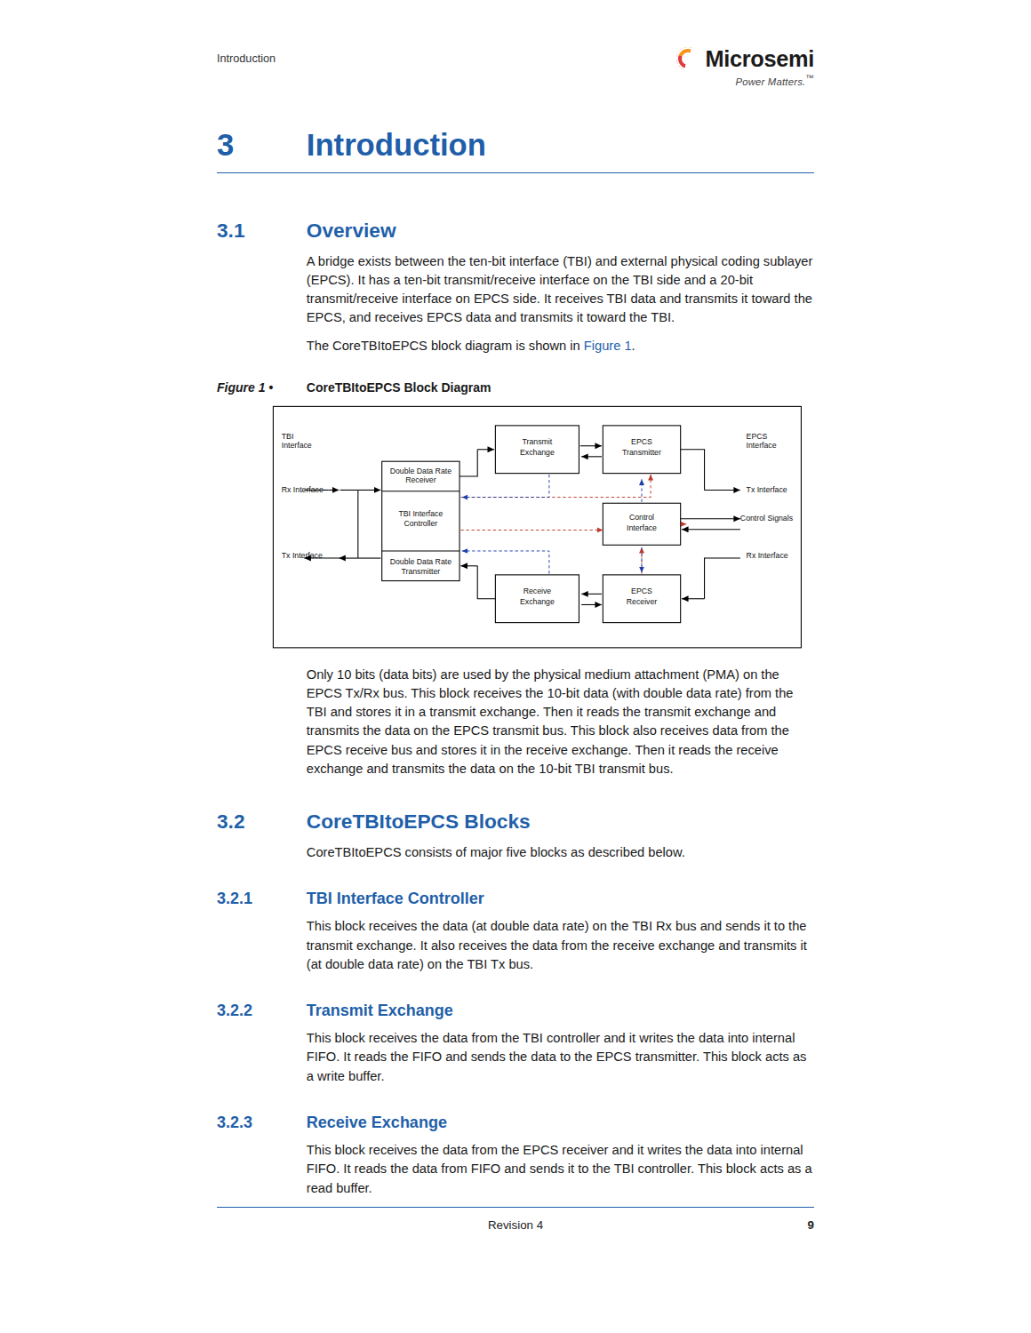Introduction
Microsemi
Power Matters.™
3
Introduction
3.1 Overview
A bridge exists between the ten-bit interface (TBI) and external physical coding sublayer (EPCS). It has a ten-bit transmit/receive interface on the TBI side and a 20-bit transmit/receive interface on EPCS side. It receives TBI data and transmits it toward the EPCS, and receives EPCS data and transmits it toward the TBI.
The CoreTBItoEPCS block diagram is shown in Figure 1.
Figure 1 •
CoreTBItoEPCS Block Diagram
TBI Interface Rx Interface Tx Interface EPCS Interface Tx Interface Control Signals Rx Interface Double Data Rate Receiver TBI Interface Controller Double Data Rate Transmitter Transmit Exchange EPCS Transmitter Control Interface Receive Exchange EPCS Receiver
Only 10 bits (data bits) are used by the physical medium attachment (PMA) on the EPCS Tx/Rx bus. This block receives the 10-bit data (with double data rate) from the TBI and stores it in a transmit exchange. Then it reads the transmit exchange and transmits the data on the EPCS transmit bus. This block also receives data from the EPCS receive bus and stores it in the receive exchange. Then it reads the receive exchange and transmits the data on the 10-bit TBI transmit bus.
3.2 CoreTBItoEPCS Blocks
CoreTBItoEPCS consists of major five blocks as described below.
3.2.1 TBI Interface Controller
This block receives the data (at double data rate) on the TBI Rx bus and sends it to the transmit exchange. It also receives the data from the receive exchange and transmits it (at double data rate) on the TBI Tx bus.
3.2.2 Transmit Exchange
This block receives the data from the TBI controller and it writes the data into internal FIFO. It reads the FIFO and sends the data to the EPCS transmitter. This block acts as a write buffer.
3.2.3 Receive Exchange
This block receives the data from the EPCS receiver and it writes the data into internal FIFO. It reads the data from FIFO and sends it to the TBI controller. This block acts as a read buffer.
Revision 4
9